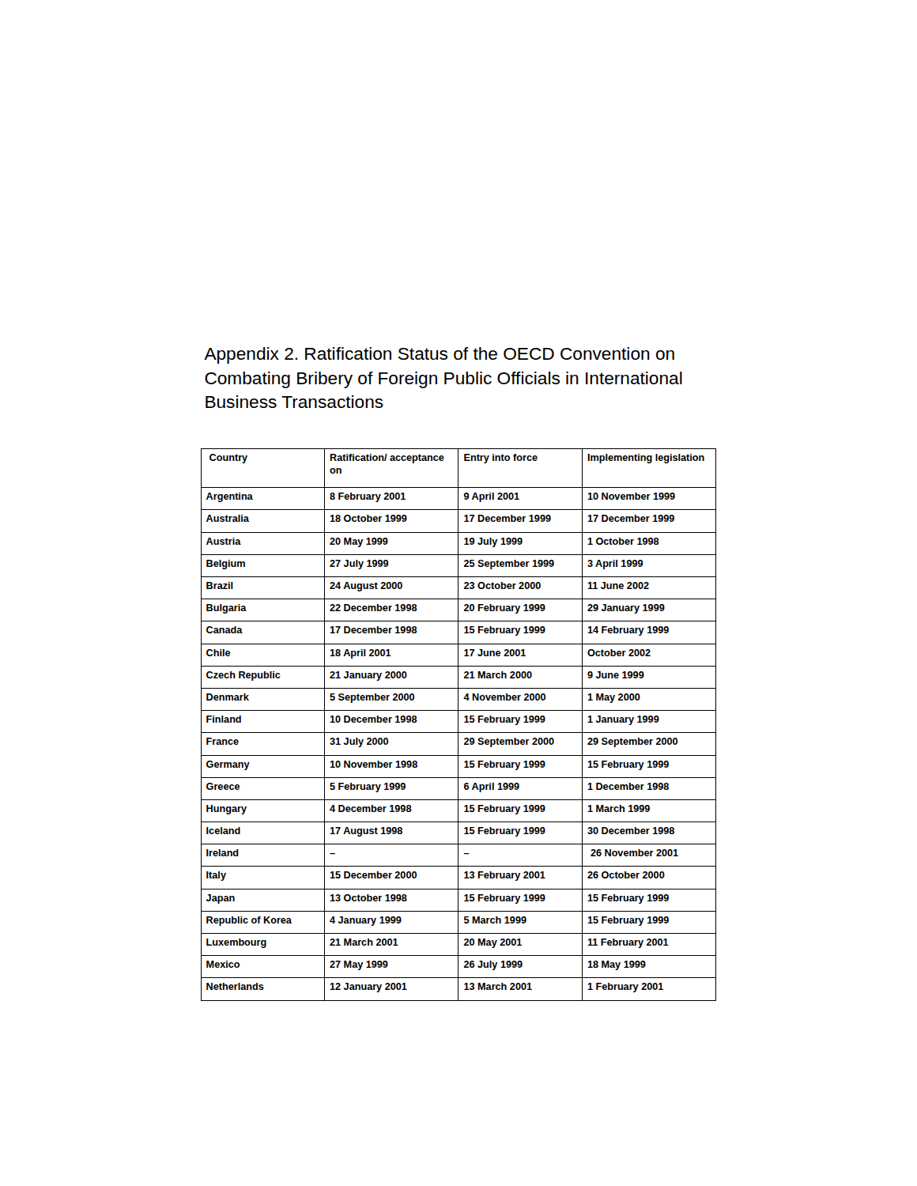Appendix 2. Ratification Status of the OECD Convention on Combating Bribery of Foreign Public Officials in International Business Transactions
| Country | Ratification/ acceptance on | Entry into force | Implementing legislation |
| --- | --- | --- | --- |
| Argentina | 8 February 2001 | 9 April 2001 | 10 November 1999 |
| Australia | 18 October 1999 | 17 December 1999 | 17 December 1999 |
| Austria | 20 May 1999 | 19 July 1999 | 1 October 1998 |
| Belgium | 27 July 1999 | 25 September 1999 | 3 April 1999 |
| Brazil | 24 August 2000 | 23 October 2000 | 11 June 2002 |
| Bulgaria | 22 December 1998 | 20 February 1999 | 29 January 1999 |
| Canada | 17 December 1998 | 15 February 1999 | 14 February 1999 |
| Chile | 18 April 2001 | 17 June 2001 | October 2002 |
| Czech Republic | 21 January 2000 | 21 March 2000 | 9 June 1999 |
| Denmark | 5 September 2000 | 4 November 2000 | 1 May 2000 |
| Finland | 10 December 1998 | 15 February 1999 | 1 January 1999 |
| France | 31 July 2000 | 29 September 2000 | 29 September 2000 |
| Germany | 10 November 1998 | 15 February 1999 | 15 February 1999 |
| Greece | 5 February 1999 | 6 April 1999 | 1 December 1998 |
| Hungary | 4 December 1998 | 15 February 1999 | 1 March 1999 |
| Iceland | 17 August 1998 | 15 February 1999 | 30 December 1998 |
| Ireland | – | – | 26 November 2001 |
| Italy | 15 December 2000 | 13 February 2001 | 26 October 2000 |
| Japan | 13 October 1998 | 15 February 1999 | 15 February 1999 |
| Republic of Korea | 4 January 1999 | 5 March 1999 | 15 February 1999 |
| Luxembourg | 21 March 2001 | 20 May 2001 | 11 February 2001 |
| Mexico | 27 May 1999 | 26 July 1999 | 18 May 1999 |
| Netherlands | 12 January 2001 | 13 March 2001 | 1 February 2001 |